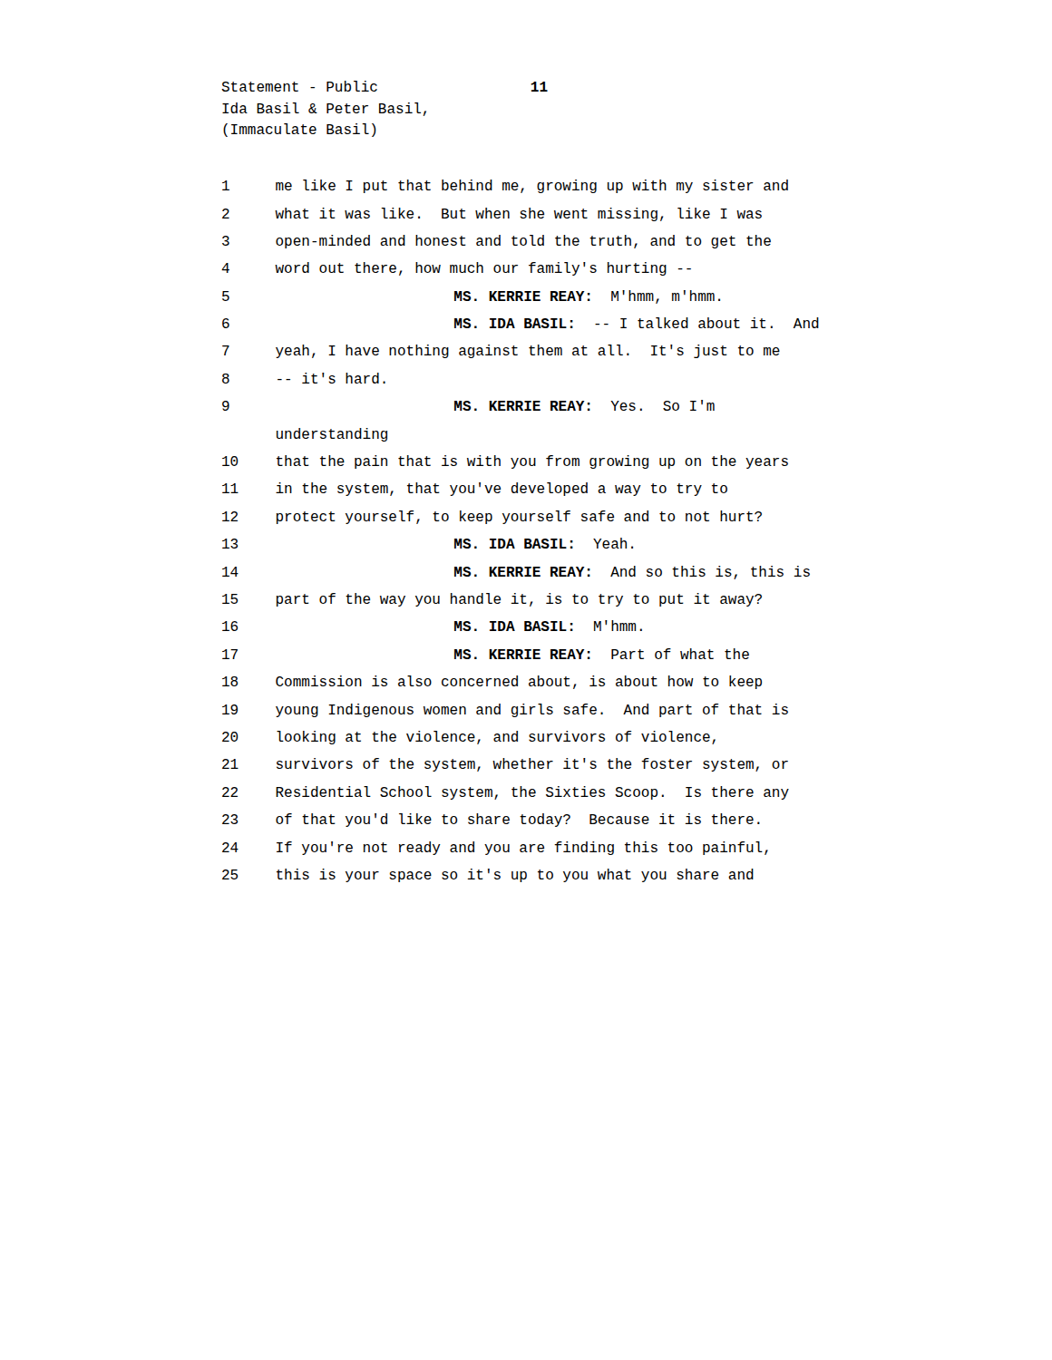Statement - Public
Ida Basil & Peter Basil,
(Immaculate Basil)
11
| 1 | me like I put that behind me, growing up with my sister and |
| 2 | what it was like. But when she went missing, like I was |
| 3 | open-minded and honest and told the truth, and to get the |
| 4 | word out there, how much our family's hurting -- |
| 5 | MS. KERRIE REAY: M'hmm, m'hmm. |
| 6 | MS. IDA BASIL: -- I talked about it. And |
| 7 | yeah, I have nothing against them at all. It's just to me |
| 8 | -- it's hard. |
| 9 | MS. KERRIE REAY: Yes. So I'm understanding |
| 10 | that the pain that is with you from growing up on the years |
| 11 | in the system, that you've developed a way to try to |
| 12 | protect yourself, to keep yourself safe and to not hurt? |
| 13 | MS. IDA BASIL: Yeah. |
| 14 | MS. KERRIE REAY: And so this is, this is |
| 15 | part of the way you handle it, is to try to put it away? |
| 16 | MS. IDA BASIL: M'hmm. |
| 17 | MS. KERRIE REAY: Part of what the |
| 18 | Commission is also concerned about, is about how to keep |
| 19 | young Indigenous women and girls safe. And part of that is |
| 20 | looking at the violence, and survivors of violence, |
| 21 | survivors of the system, whether it's the foster system, or |
| 22 | Residential School system, the Sixties Scoop. Is there any |
| 23 | of that you'd like to share today? Because it is there. |
| 24 | If you're not ready and you are finding this too painful, |
| 25 | this is your space so it's up to you what you share and |